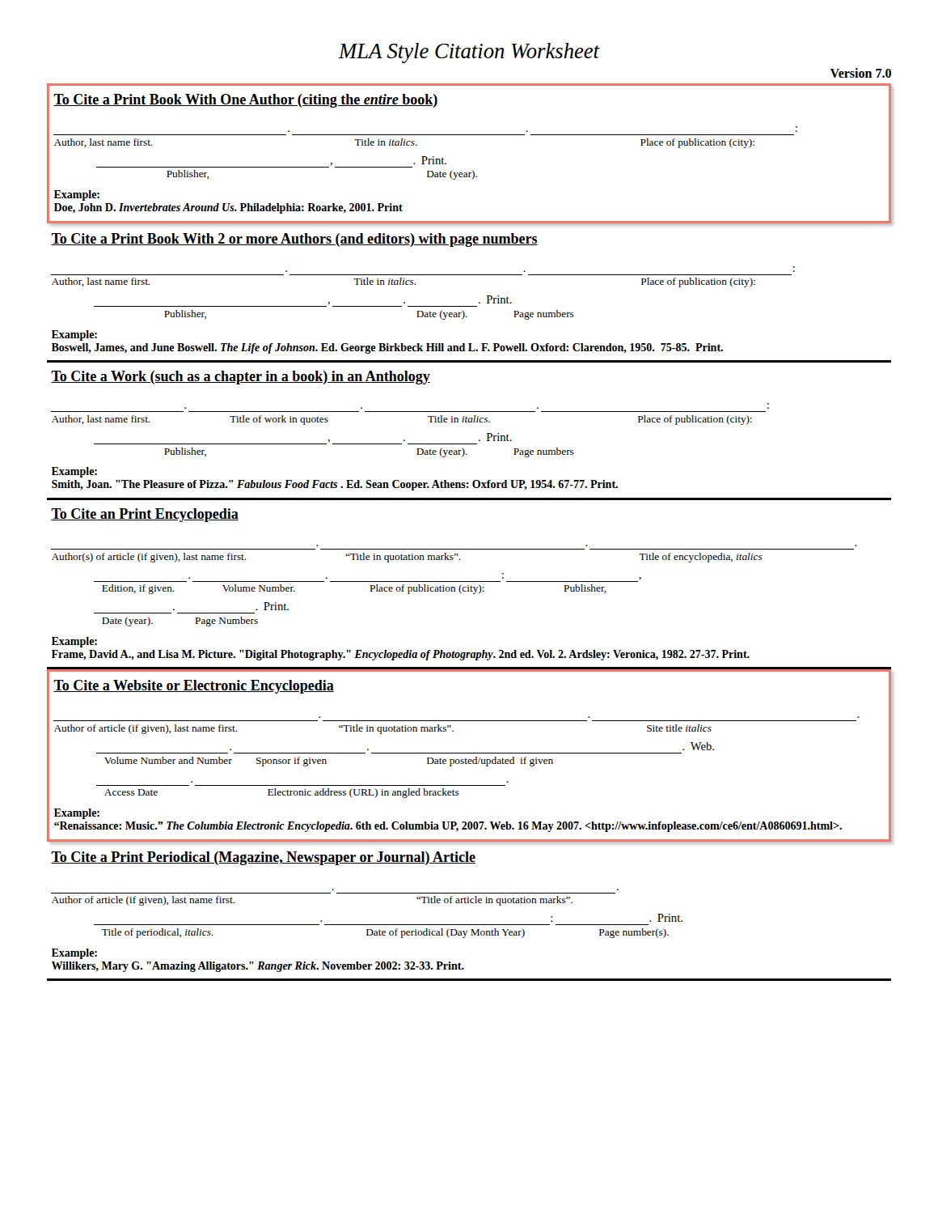MLA Style Citation Worksheet
Version 7.0
To Cite a Print Book With One Author (citing the entire book)
. . :
Author, last name first. Title in italics. Place of publication (city):
, . Print.
Publisher, Date (year).
Example:
Doe, John D. Invertebrates Around Us. Philadelphia: Roarke, 2001. Print
To Cite a Print Book With 2 or more Authors (and editors) with page numbers
. . :
Author, last name first. Title in italics. Place of publication (city):
, . . Print.
Publisher, Date (year). Page numbers
Example:
Boswell, James, and June Boswell. The Life of Johnson. Ed. George Birkbeck Hill and L. F. Powell. Oxford: Clarendon, 1950. 75-85. Print.
To Cite a Work (such as a chapter in a book) in an Anthology
. . . :
Author, last name first. Title of work in quotes Title in italics. Place of publication (city):
, . . Print.
Publisher, Date (year). Page numbers
Example:
Smith, Joan. "The Pleasure of Pizza." Fabulous Food Facts . Ed. Sean Cooper. Athens: Oxford UP, 1954. 67-77. Print.
To Cite an Print Encyclopedia
. . .
Author(s) of article (if given), last name first. “Title in quotation marks”. Title of encyclopedia, italics
. . : ,
Edition, if given. Volume Number. Place of publication (city): Publisher,
. . Print.
Date (year). Page Numbers
Example:
Frame, David A., and Lisa M. Picture. "Digital Photography." Encyclopedia of Photography. 2nd ed. Vol. 2. Ardsley: Veronica, 1982. 27-37. Print.
To Cite a Website or Electronic Encyclopedia
. . .
Author of article (if given), last name first. “Title in quotation marks”. Site title italics
. . . Web.
Volume Number and Number Sponsor if given Date posted/updated if given
. .
Access Date Electronic address (URL) in angled brackets
Example:
“Renaissance: Music.” The Columbia Electronic Encyclopedia. 6th ed. Columbia UP, 2007. Web. 16 May 2007. <http://www.infoplease.com/ce6/ent/A0860691.html>.
To Cite a Print Periodical (Magazine, Newspaper or Journal) Article
. .
Author of article (if given), last name first. “Title of article in quotation marks”.
. : . Print.
Title of periodical, italics. Date of periodical (Day Month Year) Page number(s).
Example:
Willikers, Mary G. "Amazing Alligators." Ranger Rick. November 2002: 32-33. Print.